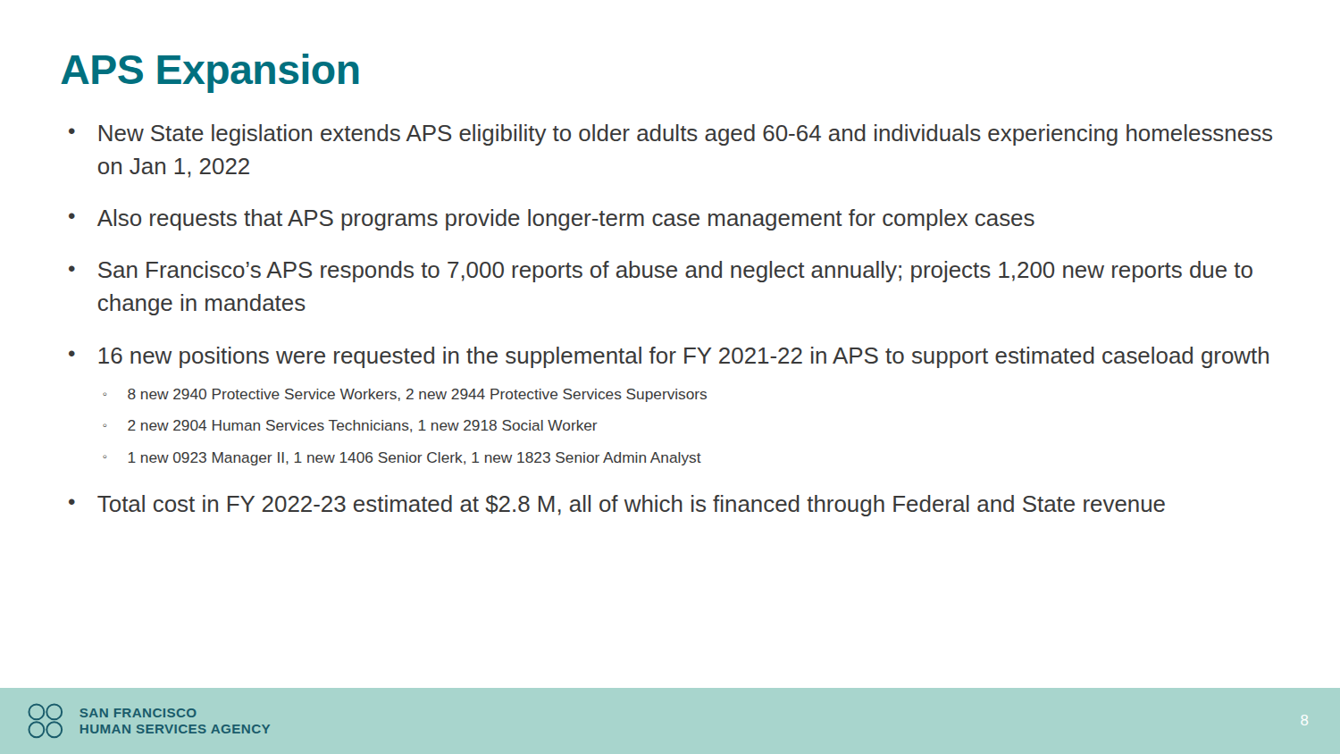APS Expansion
New State legislation extends APS eligibility to older adults aged 60-64 and individuals experiencing homelessness on Jan 1, 2022
Also requests that APS programs provide longer-term case management for complex cases
San Francisco’s APS responds to 7,000 reports of abuse and neglect annually; projects 1,200 new reports due to change in mandates
16 new positions were requested in the supplemental for FY 2021-22 in APS to support estimated caseload growth
8 new 2940 Protective Service Workers, 2 new 2944 Protective Services Supervisors
2 new 2904 Human Services Technicians, 1 new 2918 Social Worker
1 new 0923 Manager II, 1 new 1406 Senior Clerk, 1 new 1823 Senior Admin Analyst
Total cost in FY 2022-23 estimated at $2.8 M, all of which is financed through Federal and State revenue
San Francisco
Human Services Agency
8